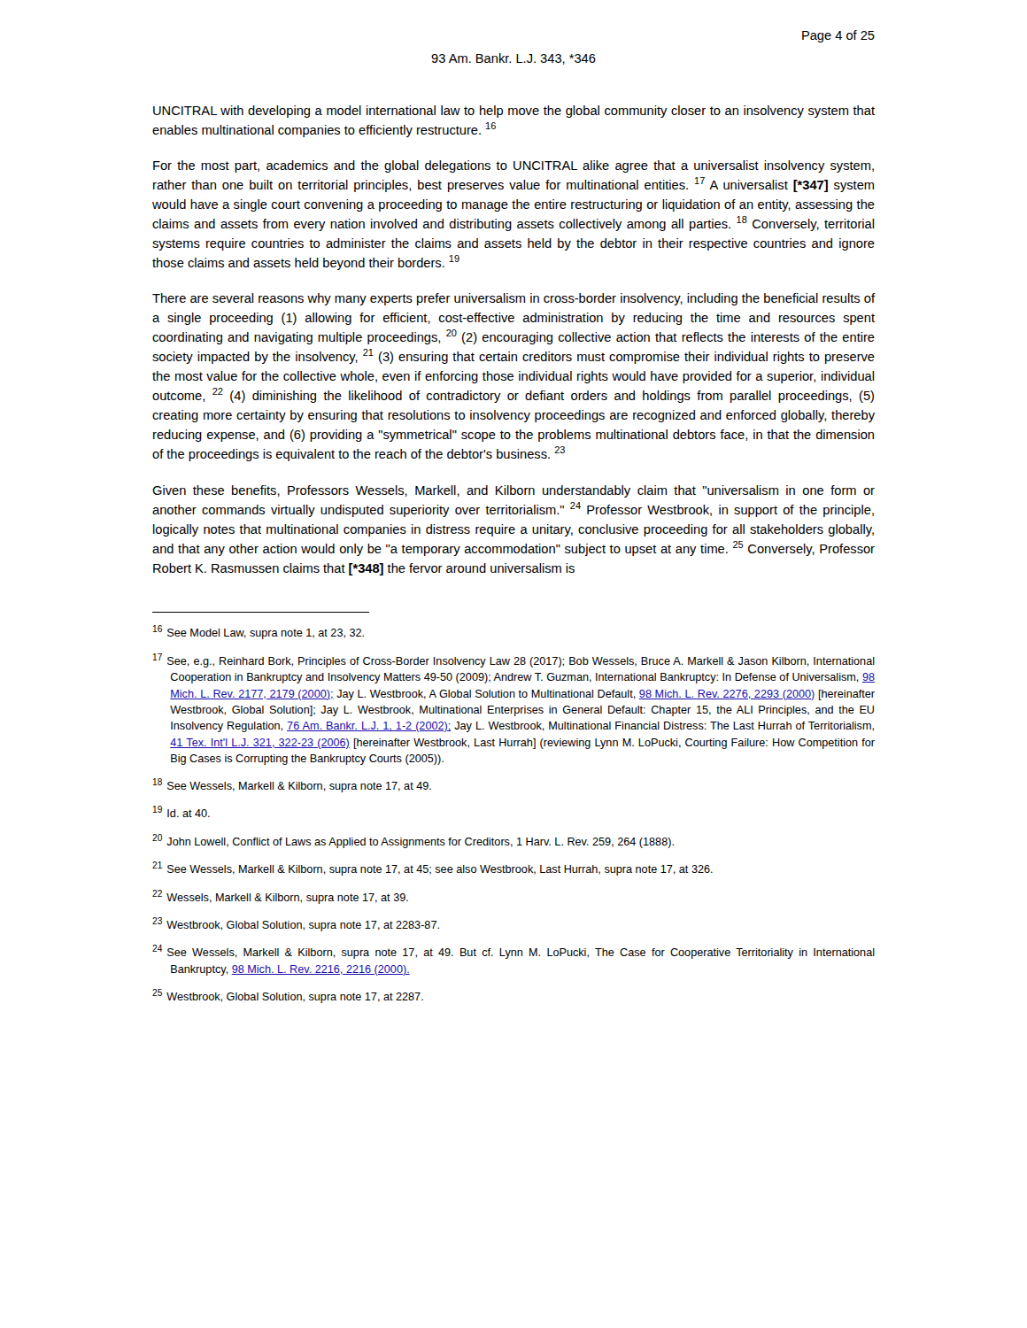Page 4 of 25
93 Am. Bankr. L.J. 343, *346
UNCITRAL with developing a model international law to help move the global community closer to an insolvency system that enables multinational companies to efficiently restructure. 16
For the most part, academics and the global delegations to UNCITRAL alike agree that a universalist insolvency system, rather than one built on territorial principles, best preserves value for multinational entities. 17 A universalist [*347] system would have a single court convening a proceeding to manage the entire restructuring or liquidation of an entity, assessing the claims and assets from every nation involved and distributing assets collectively among all parties. 18 Conversely, territorial systems require countries to administer the claims and assets held by the debtor in their respective countries and ignore those claims and assets held beyond their borders. 19
There are several reasons why many experts prefer universalism in cross-border insolvency, including the beneficial results of a single proceeding (1) allowing for efficient, cost-effective administration by reducing the time and resources spent coordinating and navigating multiple proceedings, 20 (2) encouraging collective action that reflects the interests of the entire society impacted by the insolvency, 21 (3) ensuring that certain creditors must compromise their individual rights to preserve the most value for the collective whole, even if enforcing those individual rights would have provided for a superior, individual outcome, 22 (4) diminishing the likelihood of contradictory or defiant orders and holdings from parallel proceedings, (5) creating more certainty by ensuring that resolutions to insolvency proceedings are recognized and enforced globally, thereby reducing expense, and (6) providing a "symmetrical" scope to the problems multinational debtors face, in that the dimension of the proceedings is equivalent to the reach of the debtor's business. 23
Given these benefits, Professors Wessels, Markell, and Kilborn understandably claim that "universalism in one form or another commands virtually undisputed superiority over territorialism." 24 Professor Westbrook, in support of the principle, logically notes that multinational companies in distress require a unitary, conclusive proceeding for all stakeholders globally, and that any other action would only be "a temporary accommodation" subject to upset at any time. 25 Conversely, Professor Robert K. Rasmussen claims that [*348] the fervor around universalism is
16 See Model Law, supra note 1, at 23, 32.
17 See, e.g., Reinhard Bork, Principles of Cross-Border Insolvency Law 28 (2017); Bob Wessels, Bruce A. Markell & Jason Kilborn, International Cooperation in Bankruptcy and Insolvency Matters 49-50 (2009); Andrew T. Guzman, International Bankruptcy: In Defense of Universalism, 98 Mich. L. Rev. 2177, 2179 (2000); Jay L. Westbrook, A Global Solution to Multinational Default, 98 Mich. L. Rev. 2276, 2293 (2000) [hereinafter Westbrook, Global Solution]; Jay L. Westbrook, Multinational Enterprises in General Default: Chapter 15, the ALI Principles, and the EU Insolvency Regulation, 76 Am. Bankr. L.J. 1, 1-2 (2002); Jay L. Westbrook, Multinational Financial Distress: The Last Hurrah of Territorialism, 41 Tex. Int'l L.J. 321, 322-23 (2006) [hereinafter Westbrook, Last Hurrah] (reviewing Lynn M. LoPucki, Courting Failure: How Competition for Big Cases is Corrupting the Bankruptcy Courts (2005)).
18 See Wessels, Markell & Kilborn, supra note 17, at 49.
19 Id. at 40.
20 John Lowell, Conflict of Laws as Applied to Assignments for Creditors, 1 Harv. L. Rev. 259, 264 (1888).
21 See Wessels, Markell & Kilborn, supra note 17, at 45; see also Westbrook, Last Hurrah, supra note 17, at 326.
22 Wessels, Markell & Kilborn, supra note 17, at 39.
23 Westbrook, Global Solution, supra note 17, at 2283-87.
24 See Wessels, Markell & Kilborn, supra note 17, at 49. But cf. Lynn M. LoPucki, The Case for Cooperative Territoriality in International Bankruptcy, 98 Mich. L. Rev. 2216, 2216 (2000).
25 Westbrook, Global Solution, supra note 17, at 2287.